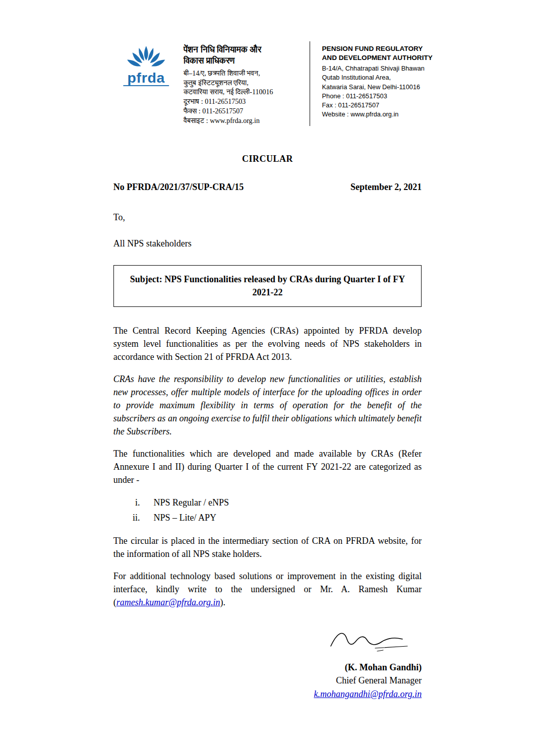pfrda
पेंशन निधि विनियामक और
विकास प्राधिकरण
बी–14/ए, छत्रपति शिवाजी भवन,
कुतुब इंस्टिट्यूशनल एरिया,
कटवारिया सराय, नई दिल्ली-110016
दूरभाष : 011-26517503
फैक्स : 011-26517507
वैबसाइट : www.pfrda.org.in
PENSION FUND REGULATORY
AND DEVELOPMENT AUTHORITY
B-14/A, Chhatrapati Shivaji Bhawan
Qutab Institutional Area,
Katwaria Sarai, New Delhi-110016
Phone : 011-26517503
Fax : 011-26517507
Website : www.pfrda.org.in
CIRCULAR
No PFRDA/2021/37/SUP-CRA/15 September 2, 2021
To,
All NPS stakeholders
Subject: NPS Functionalities released by CRAs during Quarter I of FY 2021-22
The Central Record Keeping Agencies (CRAs) appointed by PFRDA develop system level functionalities as per the evolving needs of NPS stakeholders in accordance with Section 21 of PFRDA Act 2013.
CRAs have the responsibility to develop new functionalities or utilities, establish new processes, offer multiple models of interface for the uploading offices in order to provide maximum flexibility in terms of operation for the benefit of the subscribers as an ongoing exercise to fulfil their obligations which ultimately benefit the Subscribers.
The functionalities which are developed and made available by CRAs (Refer Annexure I and II) during Quarter I of the current FY 2021-22 are categorized as under -
i. NPS Regular / eNPS
ii. NPS – Lite/ APY
The circular is placed in the intermediary section of CRA on PFRDA website, for the information of all NPS stake holders.
For additional technology based solutions or improvement in the existing digital interface, kindly write to the undersigned or Mr. A. Ramesh Kumar (ramesh.kumar@pfrda.org.in).
(K. Mohan Gandhi)
Chief General Manager
k.mohangandhi@pfrda.org.in